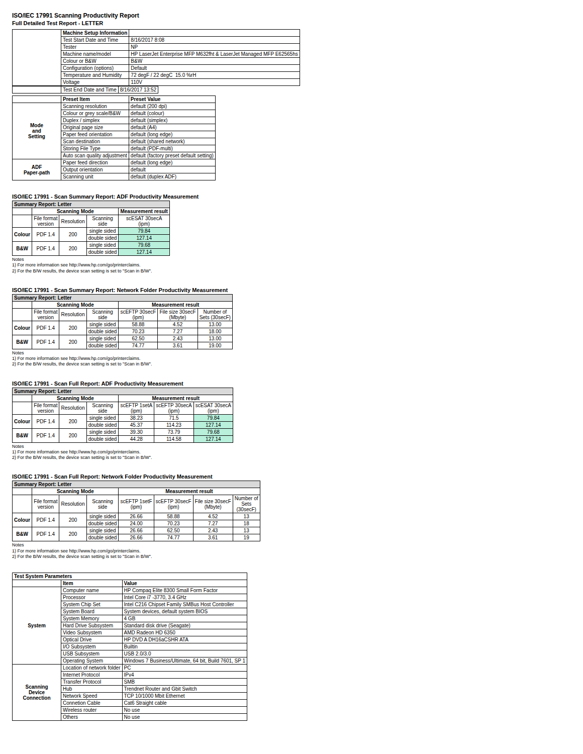ISO/IEC 17991 Scanning Productivity Report
Full Detailed Test Report - LETTER
| | Machine Setup Information | |
| Test Start Date and Time | 8/16/2017 8:08 |
| Tester | NP |
| Machine name/model | HP LaserJet Enterprise MFP M632fht & LaserJet Managed MFP E62565hs |
| Colour or B&W | B&W |
| Configuration (options) | Default |
| Temperature and Humidity | 72 degF / 22 degC 15.0 %rH |
| Voltage | 110V |
| | Test End Date and Time | 8/16/2017 13:52 |
| | Preset Item | Preset Value |
| Mode and Setting | Scanning resolution | default (200 dpi) |
| Colour or grey scale/B&W | default (colour) |
| Duplex / simplex | default (simplex) |
| Original page size | default (A4) |
| Paper feed orientation | default (long edge) |
| Scan destination | default (shared network) |
| Storing File Type | default (PDF-multi) |
| Auto scan quality adjustment | default (factory preset default setting) |
| ADF Paper-path | Paper feed direction | default (long edge) |
| Output orientation | default |
| Scanning unit | default (duplex ADF) |
ISO/IEC 17991 - Scan Summary Report: ADF Productivity Measurement
| Summary Report: Letter |
| | Scanning Mode | Measurement result |
| | File format version | Resolution | Scanning side | scESAT 30secA (ipm) |
| Colour | PDF 1.4 | 200 | single sided | 79.84 |
| double sided | 127.14 |
| B&W | PDF 1.4 | 200 | single sided | 79.68 |
| double sided | 127.14 |
Notes
1) For more information see http://www.hp.com/go/printerclaims.
2) For the B/W results, the device scan setting is set to "Scan in B/W".
ISO/IEC 17991 - Scan Summary Report: Network Folder Productivity Measurement
| Summary Report: Letter |
| | Scanning Mode | Measurement result |
| | File format version | Resolution | Scanning side | scEFTP 30secF (ipm) | File size 30secF (Mbyte) | Number of Sets (30secF) |
| Colour | PDF 1.4 | 200 | single sided | 58.88 | 4.52 | 13.00 |
| double sided | 70.23 | 7.27 | 18.00 |
| B&W | PDF 1.4 | 200 | single sided | 62.50 | 2.43 | 13.00 |
| double sided | 74.77 | 3.61 | 19.00 |
Notes
1) For more information see http://www.hp.com/go/printerclaims.
2) For the B/W results, the device scan setting is set to "Scan in B/W".
ISO/IEC 17991 - Scan Full Report: ADF Productivity Measurement
| Summary Report: Letter |
| | Scanning Mode | Measurement result |
| | File format version | Resolution | Scanning side | scEFTP 1setA (ipm) | scEFTP 30secA (ipm) | scESAT 30secA (ipm) |
| Colour | PDF 1.4 | 200 | single sided | 38.23 | 71.5 | 79.84 |
| double sided | 45.37 | 114.23 | 127.14 |
| B&W | PDF 1.4 | 200 | single sided | 39.30 | 73.79 | 79.68 |
| double sided | 44.28 | 114.58 | 127.14 |
Notes
1) For more information see http://www.hp.com/go/printerclaims.
2) For the B/W results, the device scan setting is set to "Scan in B/W".
ISO/IEC 17991 - Scan Full Report: Network Folder Productivity Measurement
| Summary Report: Letter |
| | Scanning Mode | Measurement result |
| | File format version | Resolution | Scanning side | scEFTP 1setF (ipm) | scEFTP 30secF (ipm) | File size 30secF (Mbyte) | Number of Sets (30secF) |
| Colour | PDF 1.4 | 200 | single sided | 26.66 | 58.88 | 4.52 | 13 |
| double sided | 24.00 | 70.23 | 7.27 | 18 |
| B&W | PDF 1.4 | 200 | single sided | 26.66 | 62.50 | 2.43 | 13 |
| double sided | 26.66 | 74.77 | 3.61 | 19 |
Notes
1) For more information see http://www.hp.com/go/printerclaims.
2) For the B/W results, the device scan setting is set to "Scan in B/W".
| Test System Parameters |
| | Item | Value |
| System | Computer name | HP Compaq Elite 8300 Small Form Factor |
| Processor | Intel Core i7 -3770, 3.4 GHz |
| System Chip Set | Intel C216 Chipset Family SMBus Host Controller |
| System Board | System devices, default system BIOS |
| System Memory | 4 GB |
| Hard Drive Subsystem | Standard disk drive (Seagate) |
| Video Subsystem | AMD Radeon HD 6350 |
| Optical Drive | HP DVD A DH16aCSHR ATA |
| I/O Subsystem | Builtin |
| USB Subsystem | USB 2.0/3.0 |
| Operating System | Windows 7 Business/Ultimate, 64 bit, Build 7601, SP 1 |
| Scanning Device Connection | Location of network folder | PC |
| Internet Protocol | IPv4 |
| Transfer Protocol | SMB |
| Hub | Trendnet Router and Gbit Switch |
| Network Speed | TCP 10/1000 Mbit Ethernet |
| Connetion Cable | Cat6 Straight cable |
| Wireless router | No use |
| Others | No use |